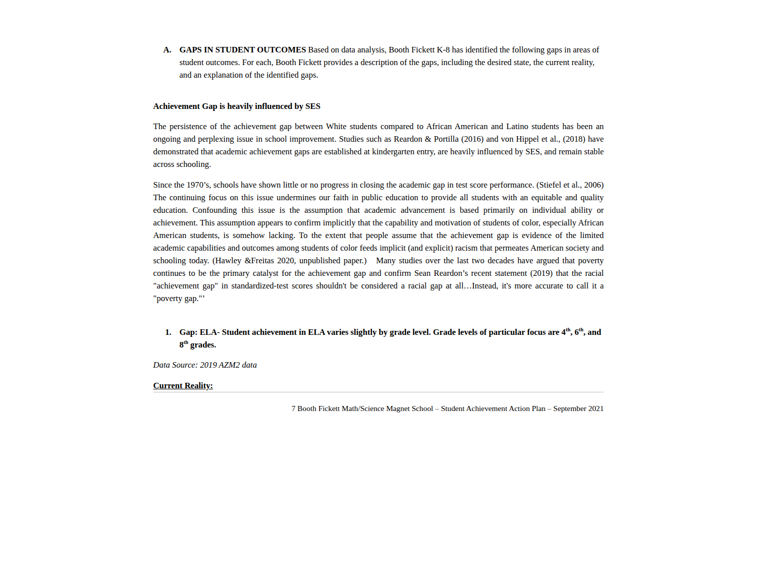GAPS IN STUDENT OUTCOMES Based on data analysis, Booth Fickett K-8 has identified the following gaps in areas of student outcomes. For each, Booth Fickett provides a description of the gaps, including the desired state, the current reality, and an explanation of the identified gaps.
Achievement Gap is heavily influenced by SES
The persistence of the achievement gap between White students compared to African American and Latino students has been an ongoing and perplexing issue in school improvement. Studies such as Reardon & Portilla (2016) and von Hippel et al., (2018) have demonstrated that academic achievement gaps are established at kindergarten entry, are heavily influenced by SES, and remain stable across schooling.
Since the 1970’s, schools have shown little or no progress in closing the academic gap in test score performance. (Stiefel et al., 2006) The continuing focus on this issue undermines our faith in public education to provide all students with an equitable and quality education. Confounding this issue is the assumption that academic advancement is based primarily on individual ability or achievement. This assumption appears to confirm implicitly that the capability and motivation of students of color, especially African American students, is somehow lacking. To the extent that people assume that the achievement gap is evidence of the limited academic capabilities and outcomes among students of color feeds implicit (and explicit) racism that permeates American society and schooling today. (Hawley &Freitas 2020, unpublished paper.) Many studies over the last two decades have argued that poverty continues to be the primary catalyst for the achievement gap and confirm Sean Reardon’s recent statement (2019) that the racial "achievement gap" in standardized-test scores shouldn't be considered a racial gap at all…Instead, it's more accurate to call it a "poverty gap."’
Gap: ELA- Student achievement in ELA varies slightly by grade level. Grade levels of particular focus are 4th, 6th, and 8th grades.
Data Source: 2019 AZM2 data
Current Reality:
7 Booth Fickett Math/Science Magnet School – Student Achievement Action Plan – September 2021